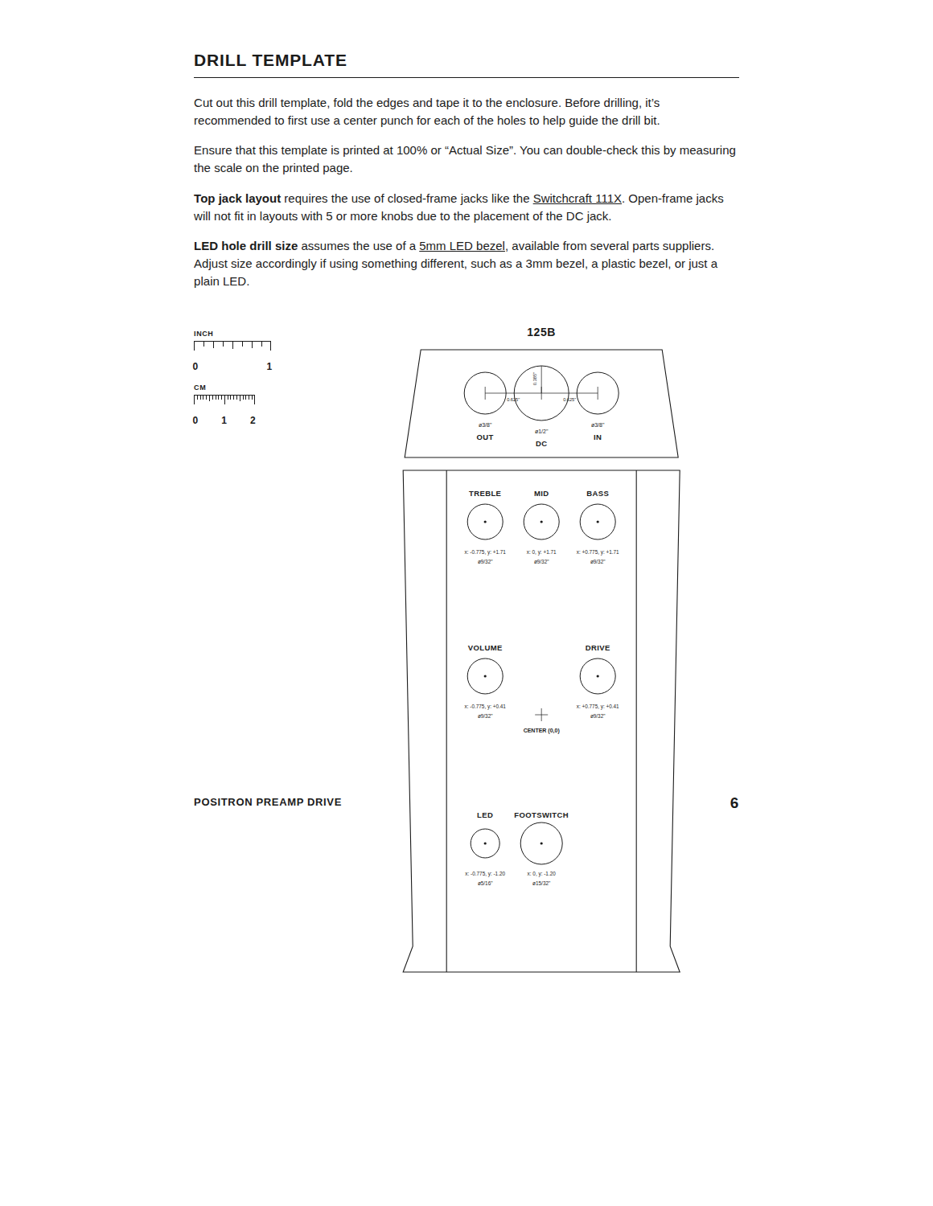Drill Template
Cut out this drill template, fold the edges and tape it to the enclosure. Before drilling, it’s recommended to first use a center punch for each of the holes to help guide the drill bit.
Ensure that this template is printed at 100% or “Actual Size”. You can double-check this by measuring the scale on the printed page.
Top jack layout requires the use of closed-frame jacks like the Switchcraft 111X. Open-frame jacks will not fit in layouts with 5 or more knobs due to the placement of the DC jack.
LED hole drill size assumes the use of a 5mm LED bezel, available from several parts suppliers. Adjust size accordingly if using something different, such as a 3mm bezel, a plastic bezel, or just a plain LED.
INCH
0 1
CM
0 1 2
125B
0.625" 0.625" 0.385" ø3/8" OUT ø1/2" DC ø3/8" IN TREBLE x: -0.775, y: +1.71 ø9/32" MID x: 0, y: +1.71 ø9/32" BASS x: +0.775, y: +1.71 ø9/32" VOLUME x: -0.775, y: +0.41 ø9/32" DRIVE x: +0.775, y: +0.41 ø9/32" CENTER (0,0) LED x: -0.775, y: -1.20 ø5/16" FOOTSWITCH x: 0, y: -1.20 ø15/32"
POSITRON PREAMP DRIVE
6